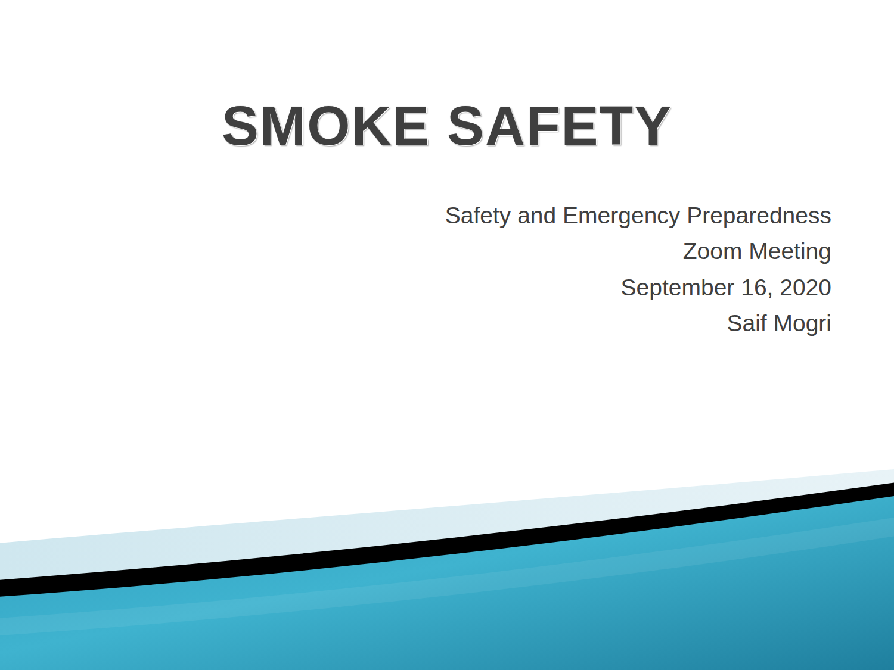SMOKE SAFETY
Safety and Emergency Preparedness Zoom Meeting September 16, 2020 Saif Mogri